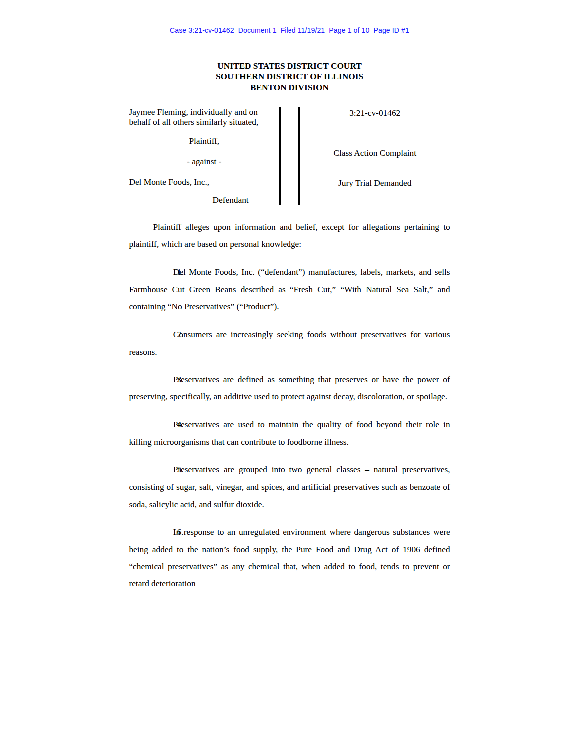Case 3:21-cv-01462 Document 1 Filed 11/19/21 Page 1 of 10 Page ID #1
UNITED STATES DISTRICT COURT
SOUTHERN DISTRICT OF ILLINOIS
BENTON DIVISION
| Jaymee Fleming, individually and on behalf of all others similarly situated, Plaintiff, - against - Del Monte Foods, Inc., Defendant | | 3:21-cv-01462 Class Action Complaint Jury Trial Demanded |
Plaintiff alleges upon information and belief, except for allegations pertaining to plaintiff, which are based on personal knowledge:
1. Del Monte Foods, Inc. (“defendant”) manufactures, labels, markets, and sells Farmhouse Cut Green Beans described as “Fresh Cut,” “With Natural Sea Salt,” and containing “No Preservatives” (“Product”).
2. Consumers are increasingly seeking foods without preservatives for various reasons.
3. Preservatives are defined as something that preserves or have the power of preserving, specifically, an additive used to protect against decay, discoloration, or spoilage.
4. Preservatives are used to maintain the quality of food beyond their role in killing microorganisms that can contribute to foodborne illness.
5. Preservatives are grouped into two general classes – natural preservatives, consisting of sugar, salt, vinegar, and spices, and artificial preservatives such as benzoate of soda, salicylic acid, and sulfur dioxide.
6. In response to an unregulated environment where dangerous substances were being added to the nation’s food supply, the Pure Food and Drug Act of 1906 defined “chemical preservatives” as any chemical that, when added to food, tends to prevent or retard deterioration